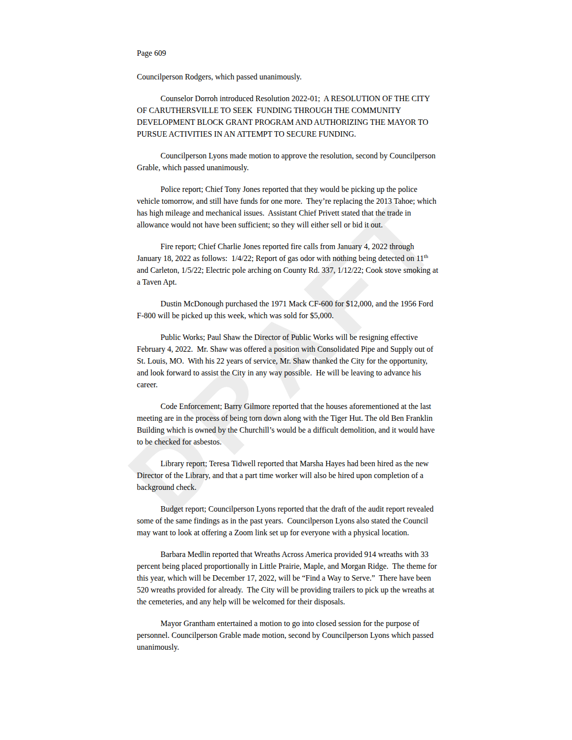DRAFT
Page 609
Councilperson Rodgers, which passed unanimously.
Counselor Dorroh introduced Resolution 2022-01; A RESOLUTION OF THE CITY OF CARUTHERSVILLE TO SEEK FUNDING THROUGH THE COMMUNITY DEVELOPMENT BLOCK GRANT PROGRAM AND AUTHORIZING THE MAYOR TO PURSUE ACTIVITIES IN AN ATTEMPT TO SECURE FUNDING.
Councilperson Lyons made motion to approve the resolution, second by Councilperson Grable, which passed unanimously.
Police report; Chief Tony Jones reported that they would be picking up the police vehicle tomorrow, and still have funds for one more. They’re replacing the 2013 Tahoe; which has high mileage and mechanical issues. Assistant Chief Privett stated that the trade in allowance would not have been sufficient; so they will either sell or bid it out.
Fire report; Chief Charlie Jones reported fire calls from January 4, 2022 through January 18, 2022 as follows: 1/4/22; Report of gas odor with nothing being detected on 11th and Carleton, 1/5/22; Electric pole arching on County Rd. 337, 1/12/22; Cook stove smoking at a Taven Apt.
Dustin McDonough purchased the 1971 Mack CF-600 for $12,000, and the 1956 Ford F-800 will be picked up this week, which was sold for $5,000.
Public Works; Paul Shaw the Director of Public Works will be resigning effective February 4, 2022. Mr. Shaw was offered a position with Consolidated Pipe and Supply out of St. Louis, MO. With his 22 years of service, Mr. Shaw thanked the City for the opportunity, and look forward to assist the City in any way possible. He will be leaving to advance his career.
Code Enforcement; Barry Gilmore reported that the houses aforementioned at the last meeting are in the process of being torn down along with the Tiger Hut. The old Ben Franklin Building which is owned by the Churchill’s would be a difficult demolition, and it would have to be checked for asbestos.
Library report; Teresa Tidwell reported that Marsha Hayes had been hired as the new Director of the Library, and that a part time worker will also be hired upon completion of a background check.
Budget report; Councilperson Lyons reported that the draft of the audit report revealed some of the same findings as in the past years. Councilperson Lyons also stated the Council may want to look at offering a Zoom link set up for everyone with a physical location.
Barbara Medlin reported that Wreaths Across America provided 914 wreaths with 33 percent being placed proportionally in Little Prairie, Maple, and Morgan Ridge. The theme for this year, which will be December 17, 2022, will be “Find a Way to Serve.” There have been 520 wreaths provided for already. The City will be providing trailers to pick up the wreaths at the cemeteries, and any help will be welcomed for their disposals.
Mayor Grantham entertained a motion to go into closed session for the purpose of personnel. Councilperson Grable made motion, second by Councilperson Lyons which passed unanimously.